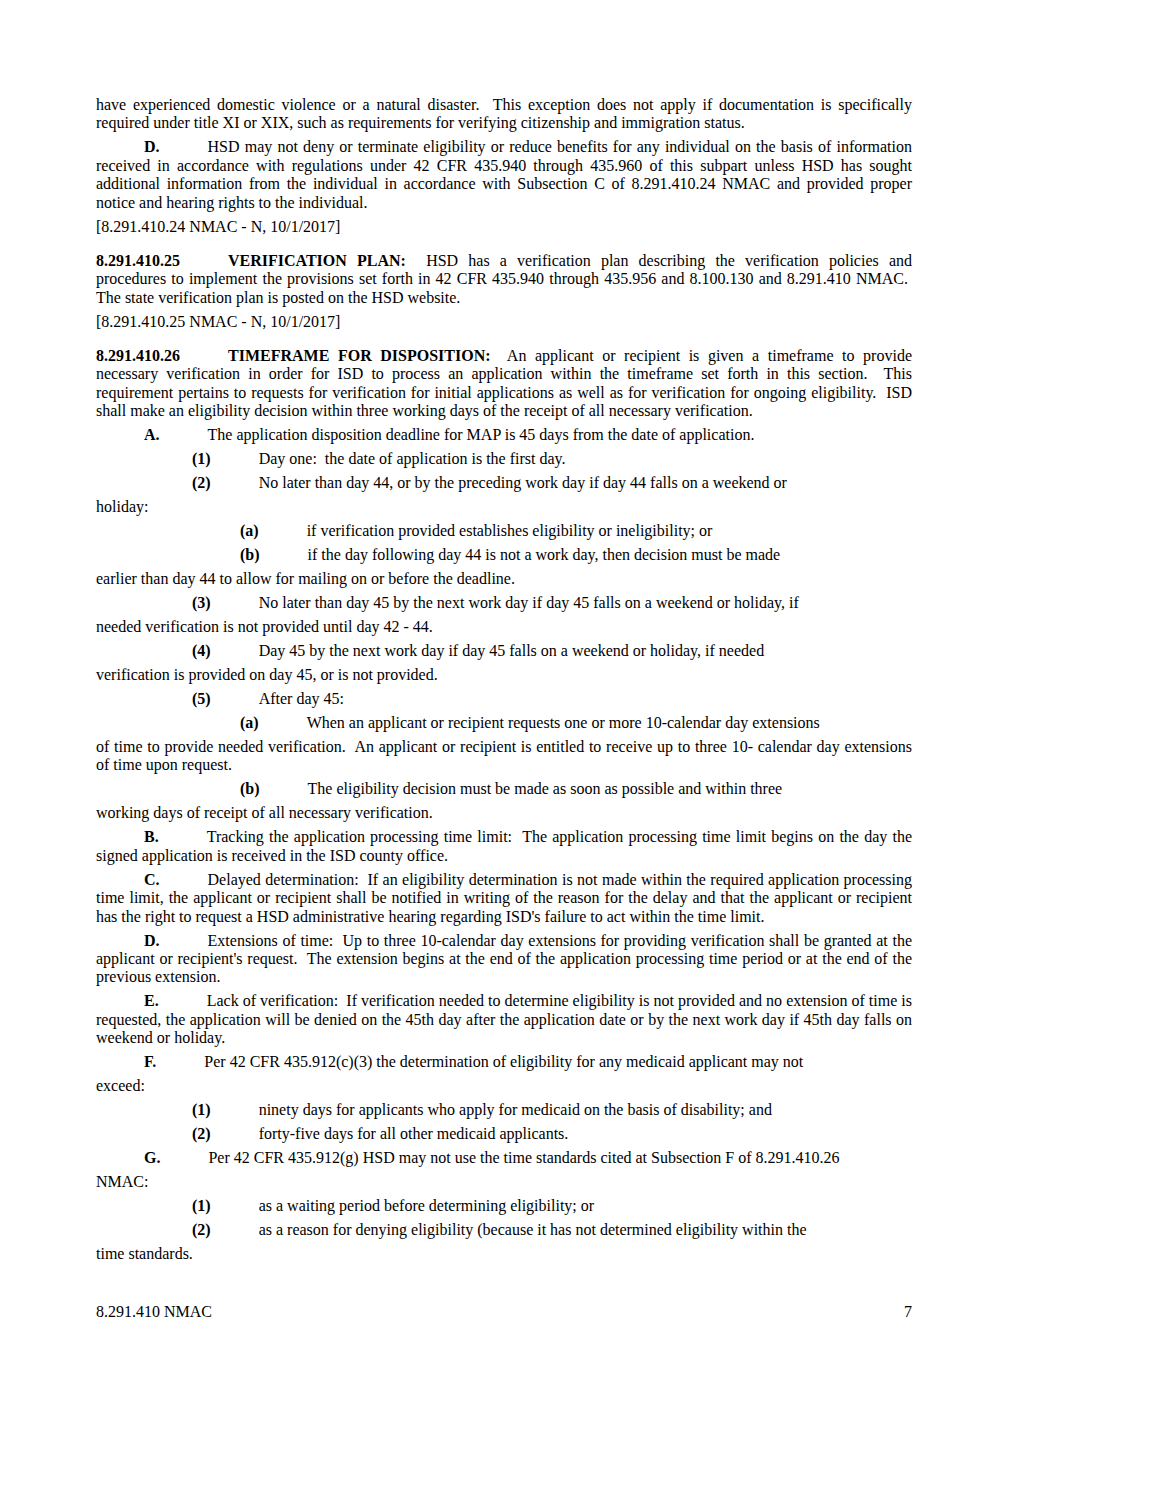have experienced domestic violence or a natural disaster. This exception does not apply if documentation is specifically required under title XI or XIX, such as requirements for verifying citizenship and immigration status.
D. HSD may not deny or terminate eligibility or reduce benefits for any individual on the basis of information received in accordance with regulations under 42 CFR 435.940 through 435.960 of this subpart unless HSD has sought additional information from the individual in accordance with Subsection C of 8.291.410.24 NMAC and provided proper notice and hearing rights to the individual.
[8.291.410.24 NMAC - N, 10/1/2017]
8.291.410.25 VERIFICATION PLAN: HSD has a verification plan describing the verification policies and procedures to implement the provisions set forth in 42 CFR 435.940 through 435.956 and 8.100.130 and 8.291.410 NMAC. The state verification plan is posted on the HSD website.
[8.291.410.25 NMAC - N, 10/1/2017]
8.291.410.26 TIMEFRAME FOR DISPOSITION: An applicant or recipient is given a timeframe to provide necessary verification in order for ISD to process an application within the timeframe set forth in this section. This requirement pertains to requests for verification for initial applications as well as for verification for ongoing eligibility. ISD shall make an eligibility decision within three working days of the receipt of all necessary verification.
A. The application disposition deadline for MAP is 45 days from the date of application.
(1) Day one: the date of application is the first day.
(2) No later than day 44, or by the preceding work day if day 44 falls on a weekend or
holiday:
(a) if verification provided establishes eligibility or ineligibility; or
(b) if the day following day 44 is not a work day, then decision must be made
earlier than day 44 to allow for mailing on or before the deadline.
(3) No later than day 45 by the next work day if day 45 falls on a weekend or holiday, if
needed verification is not provided until day 42 - 44.
(4) Day 45 by the next work day if day 45 falls on a weekend or holiday, if needed
verification is provided on day 45, or is not provided.
(5) After day 45:
(a) When an applicant or recipient requests one or more 10-calendar day extensions
of time to provide needed verification. An applicant or recipient is entitled to receive up to three 10- calendar day extensions of time upon request.
(b) The eligibility decision must be made as soon as possible and within three
working days of receipt of all necessary verification.
B. Tracking the application processing time limit: The application processing time limit begins on the day the signed application is received in the ISD county office.
C. Delayed determination: If an eligibility determination is not made within the required application processing time limit, the applicant or recipient shall be notified in writing of the reason for the delay and that the applicant or recipient has the right to request a HSD administrative hearing regarding ISD's failure to act within the time limit.
D. Extensions of time: Up to three 10-calendar day extensions for providing verification shall be granted at the applicant or recipient's request. The extension begins at the end of the application processing time period or at the end of the previous extension.
E. Lack of verification: If verification needed to determine eligibility is not provided and no extension of time is requested, the application will be denied on the 45th day after the application date or by the next work day if 45th day falls on weekend or holiday.
F. Per 42 CFR 435.912(c)(3) the determination of eligibility for any medicaid applicant may not
exceed:
(1) ninety days for applicants who apply for medicaid on the basis of disability; and
(2) forty-five days for all other medicaid applicants.
G. Per 42 CFR 435.912(g) HSD may not use the time standards cited at Subsection F of 8.291.410.26
NMAC:
(1) as a waiting period before determining eligibility; or
(2) as a reason for denying eligibility (because it has not determined eligibility within the
time standards.
8.291.410 NMAC 7